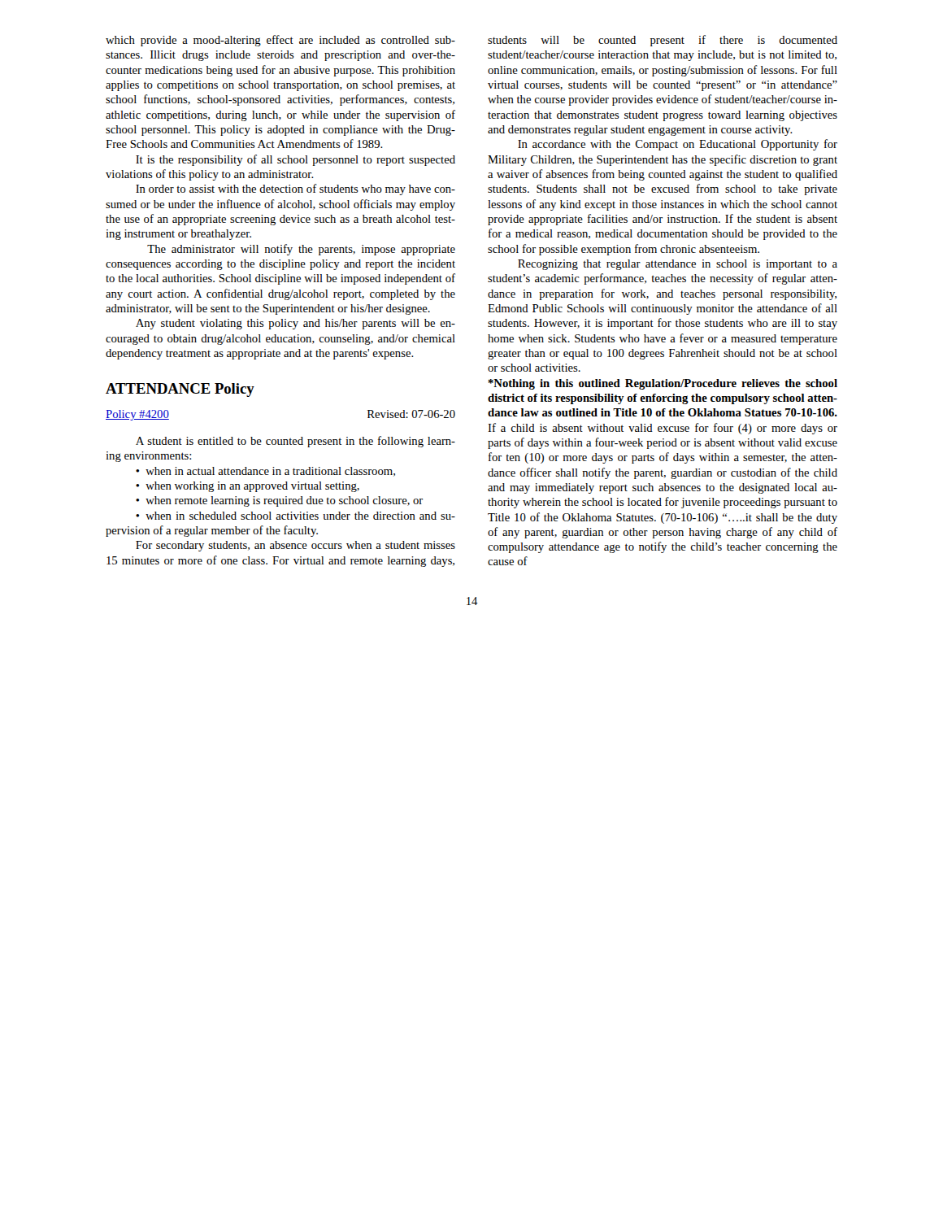which provide a mood-altering effect are included as controlled substances. Illicit drugs include steroids and prescription and over-the-counter medications being used for an abusive purpose. This prohibition applies to competitions on school transportation, on school premises, at school functions, school-sponsored activities, performances, contests, athletic competitions, during lunch, or while under the supervision of school personnel. This policy is adopted in compliance with the Drug-Free Schools and Communities Act Amendments of 1989.
It is the responsibility of all school personnel to report suspected violations of this policy to an administrator.
In order to assist with the detection of students who may have consumed or be under the influence of alcohol, school officials may employ the use of an appropriate screening device such as a breath alcohol testing instrument or breathalyzer.
The administrator will notify the parents, impose appropriate consequences according to the discipline policy and report the incident to the local authorities. School discipline will be imposed independent of any court action. A confidential drug/alcohol report, completed by the administrator, will be sent to the Superintendent or his/her designee.
Any student violating this policy and his/her parents will be encouraged to obtain drug/alcohol education, counseling, and/or chemical dependency treatment as appropriate and at the parents' expense.
ATTENDANCE Policy
Policy #4200 Revised: 07-06-20
A student is entitled to be counted present in the following learning environments:
when in actual attendance in a traditional classroom,
when working in an approved virtual setting,
when remote learning is required due to school closure, or
when in scheduled school activities under the direction and supervision of a regular member of the faculty.
For secondary students, an absence occurs when a student misses 15 minutes or more of one class. For virtual and remote learning days, students will be counted present if there is documented student/teacher/course interaction that may include, but is not limited to, online communication, emails, or posting/submission of lessons. For full virtual courses, students will be counted “present” or “in attendance” when the course provider provides evidence of student/teacher/course interaction that demonstrates student progress toward learning objectives and demonstrates regular student engagement in course activity.
In accordance with the Compact on Educational Opportunity for Military Children, the Superintendent has the specific discretion to grant a waiver of absences from being counted against the student to qualified students. Students shall not be excused from school to take private lessons of any kind except in those instances in which the school cannot provide appropriate facilities and/or instruction. If the student is absent for a medical reason, medical documentation should be provided to the school for possible exemption from chronic absenteeism.
Recognizing that regular attendance in school is important to a student’s academic performance, teaches the necessity of regular attendance in preparation for work, and teaches personal responsibility, Edmond Public Schools will continuously monitor the attendance of all students. However, it is important for those students who are ill to stay home when sick. Students who have a fever or a measured temperature greater than or equal to 100 degrees Fahrenheit should not be at school or school activities.
*Nothing in this outlined Regulation/Procedure relieves the school district of its responsibility of enforcing the compulsory school attendance law as outlined in Title 10 of the Oklahoma Statues 70-10-106. If a child is absent without valid excuse for four (4) or more days or parts of days within a four-week period or is absent without valid excuse for ten (10) or more days or parts of days within a semester, the attendance officer shall notify the parent, guardian or custodian of the child and may immediately report such absences to the designated local authority wherein the school is located for juvenile proceedings pursuant to Title 10 of the Oklahoma Statutes. (70-10-106) “…..it shall be the duty of any parent, guardian or other person having charge of any child of compulsory attendance age to notify the child’s teacher concerning the cause of
14